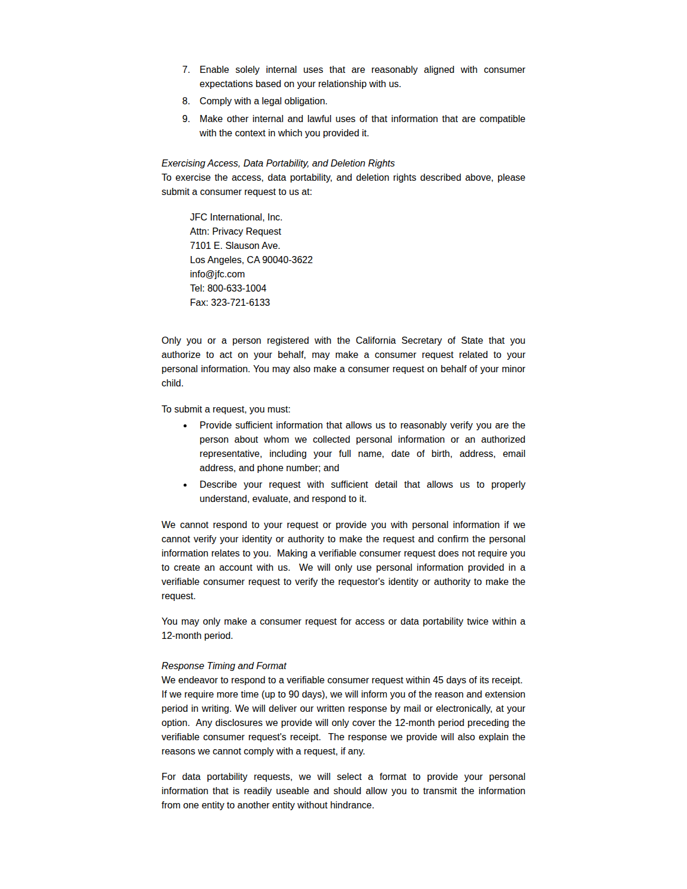Enable solely internal uses that are reasonably aligned with consumer expectations based on your relationship with us.
Comply with a legal obligation.
Make other internal and lawful uses of that information that are compatible with the context in which you provided it.
Exercising Access, Data Portability, and Deletion Rights
To exercise the access, data portability, and deletion rights described above, please submit a consumer request to us at:
JFC International, Inc.
Attn: Privacy Request
7101 E. Slauson Ave.
Los Angeles, CA 90040-3622
info@jfc.com
Tel: 800-633-1004
Fax: 323-721-6133
Only you or a person registered with the California Secretary of State that you authorize to act on your behalf, may make a consumer request related to your personal information. You may also make a consumer request on behalf of your minor child.
To submit a request, you must:
Provide sufficient information that allows us to reasonably verify you are the person about whom we collected personal information or an authorized representative, including your full name, date of birth, address, email address, and phone number; and
Describe your request with sufficient detail that allows us to properly understand, evaluate, and respond to it.
We cannot respond to your request or provide you with personal information if we cannot verify your identity or authority to make the request and confirm the personal information relates to you. Making a verifiable consumer request does not require you to create an account with us. We will only use personal information provided in a verifiable consumer request to verify the requestor's identity or authority to make the request.
You may only make a consumer request for access or data portability twice within a 12-month period.
Response Timing and Format
We endeavor to respond to a verifiable consumer request within 45 days of its receipt. If we require more time (up to 90 days), we will inform you of the reason and extension period in writing. We will deliver our written response by mail or electronically, at your option. Any disclosures we provide will only cover the 12-month period preceding the verifiable consumer request's receipt. The response we provide will also explain the reasons we cannot comply with a request, if any.
For data portability requests, we will select a format to provide your personal information that is readily useable and should allow you to transmit the information from one entity to another entity without hindrance.